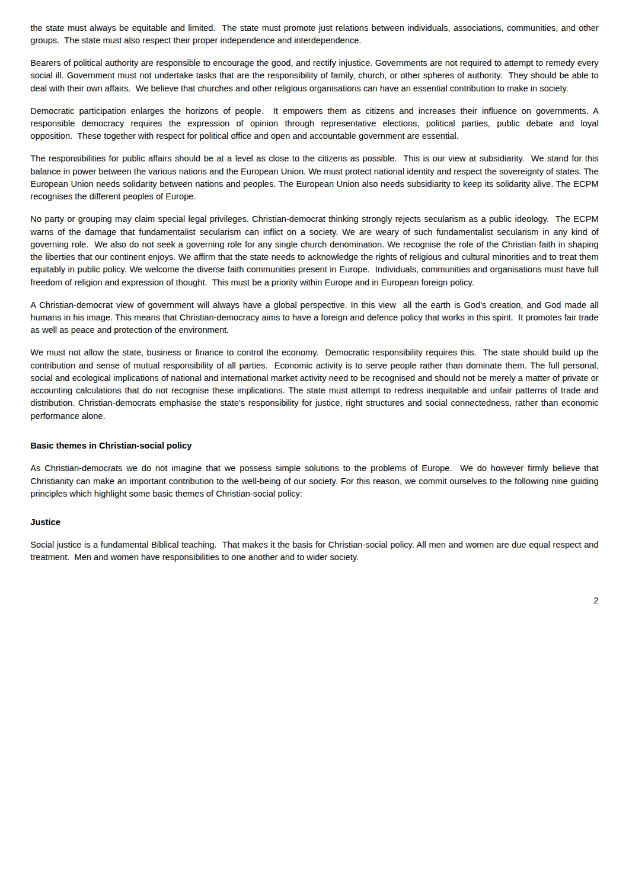the state must always be equitable and limited. The state must promote just relations between individuals, associations, communities, and other groups. The state must also respect their proper independence and interdependence.
Bearers of political authority are responsible to encourage the good, and rectify injustice. Governments are not required to attempt to remedy every social ill. Government must not undertake tasks that are the responsibility of family, church, or other spheres of authority. They should be able to deal with their own affairs. We believe that churches and other religious organisations can have an essential contribution to make in society.
Democratic participation enlarges the horizons of people. It empowers them as citizens and increases their influence on governments. A responsible democracy requires the expression of opinion through representative elections, political parties, public debate and loyal opposition. These together with respect for political office and open and accountable government are essential.
The responsibilities for public affairs should be at a level as close to the citizens as possible. This is our view at subsidiarity. We stand for this balance in power between the various nations and the European Union. We must protect national identity and respect the sovereignty of states. The European Union needs solidarity between nations and peoples. The European Union also needs subsidiarity to keep its solidarity alive. The ECPM recognises the different peoples of Europe.
No party or grouping may claim special legal privileges. Christian-democrat thinking strongly rejects secularism as a public ideology. The ECPM warns of the damage that fundamentalist secularism can inflict on a society. We are weary of such fundamentalist secularism in any kind of governing role. We also do not seek a governing role for any single church denomination. We recognise the role of the Christian faith in shaping the liberties that our continent enjoys. We affirm that the state needs to acknowledge the rights of religious and cultural minorities and to treat them equitably in public policy. We welcome the diverse faith communities present in Europe. Individuals, communities and organisations must have full freedom of religion and expression of thought. This must be a priority within Europe and in European foreign policy.
A Christian-democrat view of government will always have a global perspective. In this view all the earth is God's creation, and God made all humans in his image. This means that Christian-democracy aims to have a foreign and defence policy that works in this spirit. It promotes fair trade as well as peace and protection of the environment.
We must not allow the state, business or finance to control the economy. Democratic responsibility requires this. The state should build up the contribution and sense of mutual responsibility of all parties. Economic activity is to serve people rather than dominate them. The full personal, social and ecological implications of national and international market activity need to be recognised and should not be merely a matter of private or accounting calculations that do not recognise these implications. The state must attempt to redress inequitable and unfair patterns of trade and distribution. Christian-democrats emphasise the state's responsibility for justice, right structures and social connectedness, rather than economic performance alone.
Basic themes in Christian-social policy
As Christian-democrats we do not imagine that we possess simple solutions to the problems of Europe. We do however firmly believe that Christianity can make an important contribution to the well-being of our society. For this reason, we commit ourselves to the following nine guiding principles which highlight some basic themes of Christian-social policy:
Justice
Social justice is a fundamental Biblical teaching. That makes it the basis for Christian-social policy. All men and women are due equal respect and treatment. Men and women have responsibilities to one another and to wider society.
2